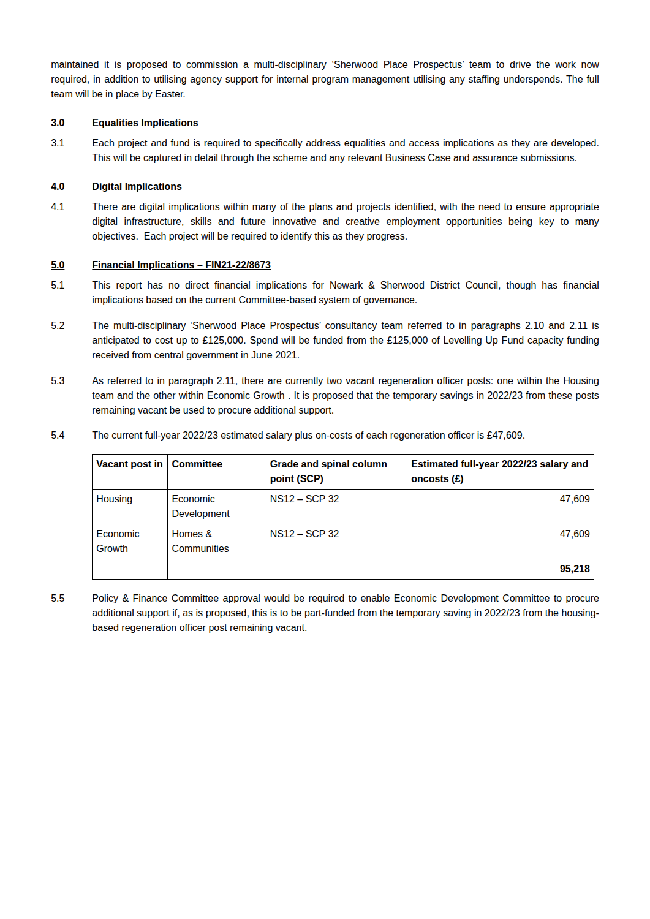maintained it is proposed to commission a multi-disciplinary ‘Sherwood Place Prospectus’ team to drive the work now required, in addition to utilising agency support for internal program management utilising any staffing underspends. The full team will be in place by Easter.
3.0
Equalities Implications
3.1
Each project and fund is required to specifically address equalities and access implications as they are developed. This will be captured in detail through the scheme and any relevant Business Case and assurance submissions.
4.0
Digital Implications
4.1
There are digital implications within many of the plans and projects identified, with the need to ensure appropriate digital infrastructure, skills and future innovative and creative employment opportunities being key to many objectives. Each project will be required to identify this as they progress.
5.0
Financial Implications – FIN21-22/8673
5.1
This report has no direct financial implications for Newark & Sherwood District Council, though has financial implications based on the current Committee-based system of governance.
5.2
The multi-disciplinary ‘Sherwood Place Prospectus’ consultancy team referred to in paragraphs 2.10 and 2.11 is anticipated to cost up to £125,000. Spend will be funded from the £125,000 of Levelling Up Fund capacity funding received from central government in June 2021.
5.3
As referred to in paragraph 2.11, there are currently two vacant regeneration officer posts: one within the Housing team and the other within Economic Growth . It is proposed that the temporary savings in 2022/23 from these posts remaining vacant be used to procure additional support.
5.4
The current full-year 2022/23 estimated salary plus on-costs of each regeneration officer is £47,609.
| Vacant post in | Committee | Grade and spinal column point (SCP) | Estimated full-year 2022/23 salary and oncosts (£) |
| --- | --- | --- | --- |
| Housing | Economic Development | NS12 – SCP 32 | 47,609 |
| Economic Growth | Homes & Communities | NS12 – SCP 32 | 47,609 |
| | | | 95,218 |
5.5
Policy & Finance Committee approval would be required to enable Economic Development Committee to procure additional support if, as is proposed, this is to be part-funded from the temporary saving in 2022/23 from the housing-based regeneration officer post remaining vacant.